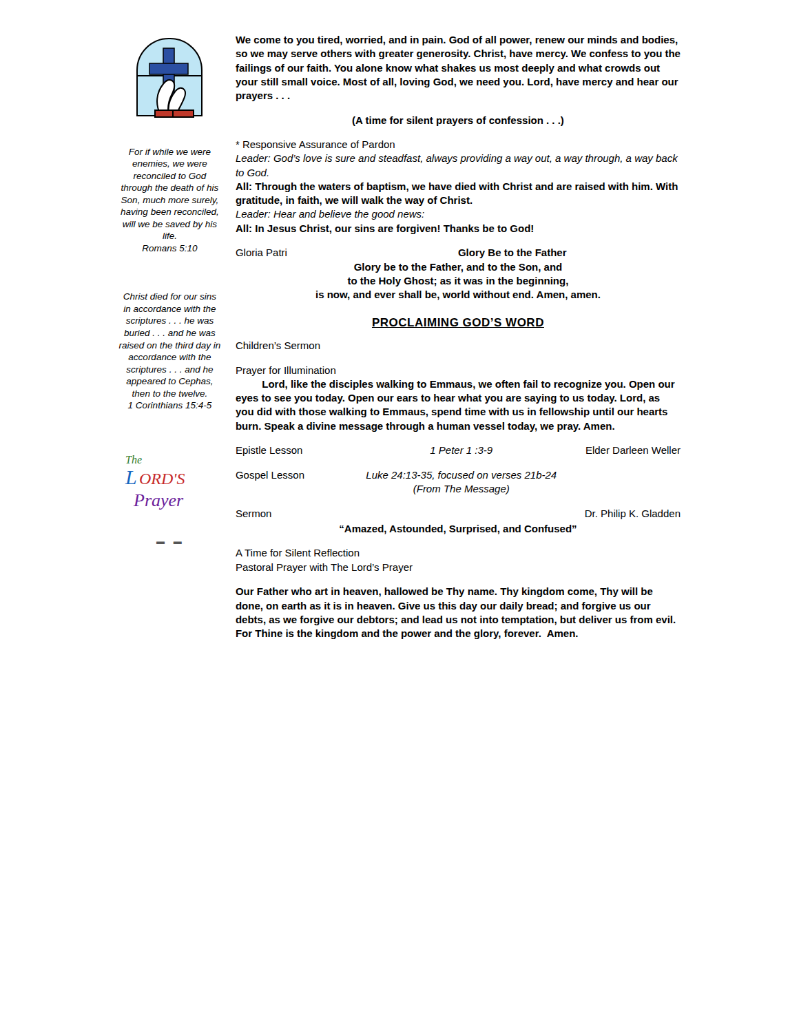For if while we were enemies, we were reconciled to God through the death of his Son, much more surely, having been reconciled, will we be saved by his life.
Romans 5:10
Christ died for our sins in accordance with the scriptures . . . he was buried . . . and he was raised on the third day in accordance with the scriptures . . . and he appeared to Cephas, then to the twelve.
1 Corinthians 15:4-5
The L ORD'S Prayer
▬ ▬
We come to you tired, worried, and in pain. God of all power, renew our minds and bodies, so we may serve others with greater generosity. Christ, have mercy. We confess to you the failings of our faith. You alone know what shakes us most deeply and what crowds out your still small voice. Most of all, loving God, we need you. Lord, have mercy and hear our prayers . . .
(A time for silent prayers of confession . . .)
* Responsive Assurance of Pardon
Leader: God’s love is sure and steadfast, always providing a way out, a way through, a way back to God.
All: Through the waters of baptism, we have died with Christ and are raised with him. With gratitude, in faith, we will walk the way of Christ.
Leader: Hear and believe the good news:
All: In Jesus Christ, our sins are forgiven! Thanks be to God!
Gloria Patri Glory Be to the Father
Glory be to the Father, and to the Son, and
to the Holy Ghost; as it was in the beginning,
is now, and ever shall be, world without end. Amen, amen.
PROCLAIMING GOD’S WORD
Children’s Sermon
Prayer for Illumination
Lord, like the disciples walking to Emmaus, we often fail to recognize you. Open our eyes to see you today. Open our ears to hear what you are saying to us today. Lord, as you did with those walking to Emmaus, spend time with us in fellowship until our hearts burn. Speak a divine message through a human vessel today, we pray. Amen.
Epistle Lesson
1 Peter 1 :3-9
Elder Darleen Weller
Gospel Lesson
Luke 24:13-35, focused on verses 21b-24
(From The Message)
Sermon
Dr. Philip K. Gladden
“Amazed, Astounded, Surprised, and Confused”
A Time for Silent Reflection
Pastoral Prayer with The Lord’s Prayer
Our Father who art in heaven, hallowed be Thy name. Thy kingdom come, Thy will be done, on earth as it is in heaven. Give us this day our daily bread; and forgive us our debts, as we forgive our debtors; and lead us not into temptation, but deliver us from evil. For Thine is the kingdom and the power and the glory, forever. Amen.